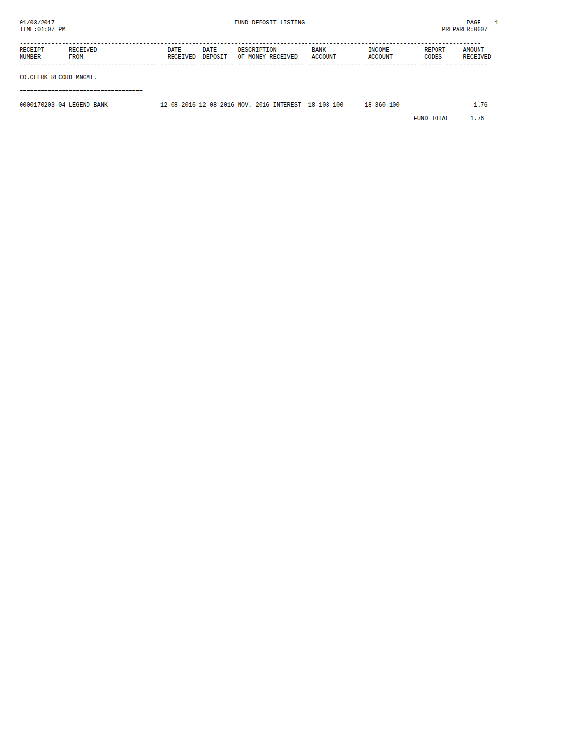01/03/2017                                                   FUND DEPOSIT LISTING                                              PAGE    1
TIME:01:07 PM                                                                                                           PREPARER:0007

-----------------------------------------------------------------------------------------------------------------------------------
RECEIPT       RECEIVED                    DATE      DATE      DESCRIPTION          BANK            INCOME          REPORT     AMOUNT
NUMBER        FROM                        RECEIVED  DEPOSIT   OF MONEY RECEIVED    ACCOUNT         ACCOUNT         CODES      RECEIVED
------------- ------------------------- ---------- ---------- ------------------- --------------- --------------- ------ ------------

CO.CLERK RECORD MNGMT.

===================================

0000170203-04 LEGEND BANK               12-08-2016 12-08-2016 NOV. 2016 INTEREST  18-103-100      18-360-100                     1.76

                                                                                                                FUND TOTAL      1.76